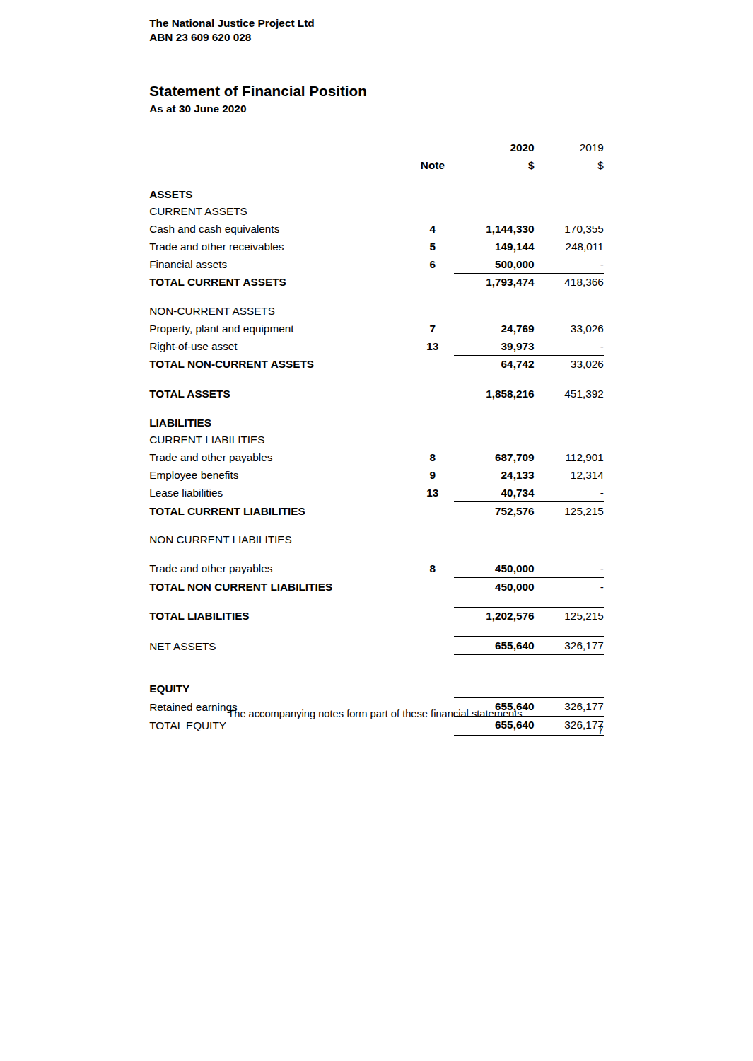The National Justice Project Ltd
ABN 23 609 620 028
Statement of Financial Position
As at 30 June 2020
| | | 2020 | 2019 |
| | Note | $ | $ |
| ASSETS | | | |
| CURRENT ASSETS | | | |
| Cash and cash equivalents | 4 | 1,144,330 | 170,355 |
| Trade and other receivables | 5 | 149,144 | 248,011 |
| Financial assets | 6 | 500,000 | - |
| TOTAL CURRENT ASSETS | | 1,793,474 | 418,366 |
| NON-CURRENT ASSETS | | | |
| Property, plant and equipment | 7 | 24,769 | 33,026 |
| Right-of-use asset | 13 | 39,973 | - |
| TOTAL NON-CURRENT ASSETS | | 64,742 | 33,026 |
| TOTAL ASSETS | | 1,858,216 | 451,392 |
| LIABILITIES | | | |
| CURRENT LIABILITIES | | | |
| Trade and other payables | 8 | 687,709 | 112,901 |
| Employee benefits | 9 | 24,133 | 12,314 |
| Lease liabilities | 13 | 40,734 | - |
| TOTAL CURRENT LIABILITIES | | 752,576 | 125,215 |
| NON CURRENT LIABILITIES | | | |
| Trade and other payables | 8 | 450,000 | - |
| TOTAL NON CURRENT LIABILITIES | | 450,000 | - |
| TOTAL LIABILITIES | | 1,202,576 | 125,215 |
| NET ASSETS | | 655,640 | 326,177 |
| EQUITY | | | |
| Retained earnings | | 655,640 | 326,177 |
| TOTAL EQUITY | | 655,640 | 326,177 |
The accompanying notes form part of these financial statements.
7